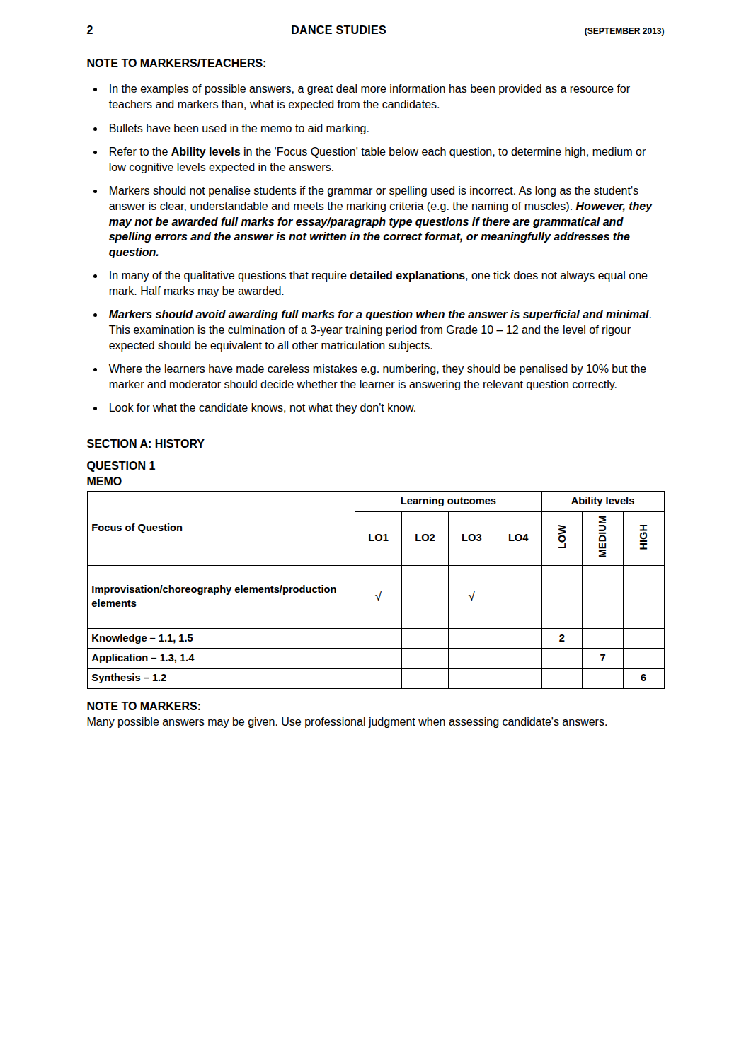2 DANCE STUDIES (SEPTEMBER 2013)
NOTE TO MARKERS/TEACHERS:
In the examples of possible answers, a great deal more information has been provided as a resource for teachers and markers than, what is expected from the candidates.
Bullets have been used in the memo to aid marking.
Refer to the Ability levels in the 'Focus Question' table below each question, to determine high, medium or low cognitive levels expected in the answers.
Markers should not penalise students if the grammar or spelling used is incorrect. As long as the student's answer is clear, understandable and meets the marking criteria (e.g. the naming of muscles). However, they may not be awarded full marks for essay/paragraph type questions if there are grammatical and spelling errors and the answer is not written in the correct format, or meaningfully addresses the question.
In many of the qualitative questions that require detailed explanations, one tick does not always equal one mark. Half marks may be awarded.
Markers should avoid awarding full marks for a question when the answer is superficial and minimal. This examination is the culmination of a 3-year training period from Grade 10 – 12 and the level of rigour expected should be equivalent to all other matriculation subjects.
Where the learners have made careless mistakes e.g. numbering, they should be penalised by 10% but the marker and moderator should decide whether the learner is answering the relevant question correctly.
Look for what the candidate knows, not what they don't know.
SECTION A: HISTORY
QUESTION 1
MEMO
| Focus of Question | Learning outcomes | Ability levels |
| --- | --- | --- |
| LO1 | LO2 | LO3 | LO4 | LOW | MEDIUM | HIGH |
| Improvisation/choreography elements/production elements | √ | | √ | | | | |
| Knowledge – 1.1, 1.5 | | | | | 2 | | |
| Application – 1.3, 1.4 | | | | | | 7 | |
| Synthesis – 1.2 | | | | | | | 6 |
NOTE TO MARKERS:
Many possible answers may be given. Use professional judgment when assessing candidate's answers.